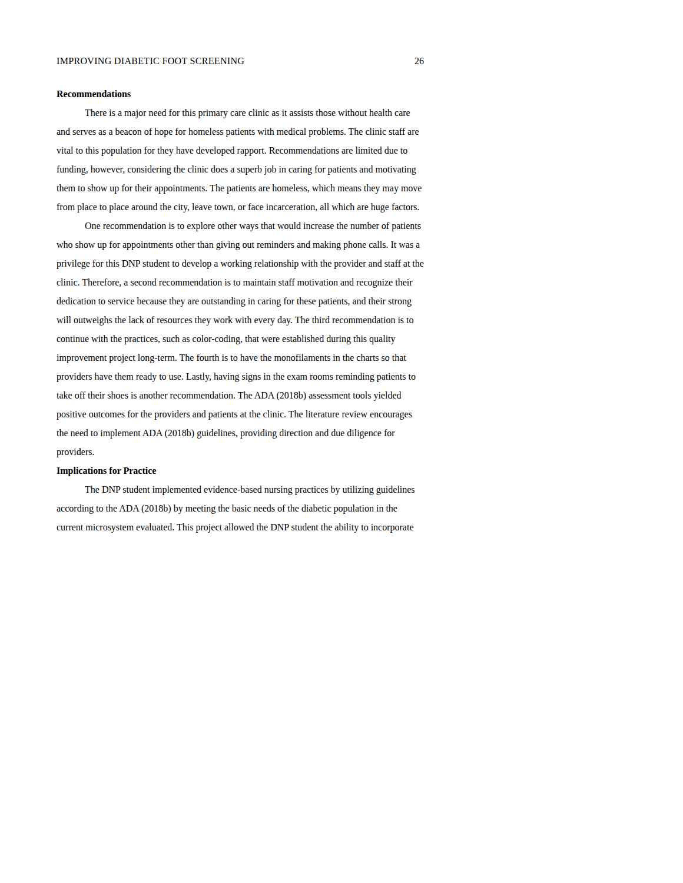Improving Diabetic Foot Screening 26
Recommendations
There is a major need for this primary care clinic as it assists those without health care and serves as a beacon of hope for homeless patients with medical problems. The clinic staff are vital to this population for they have developed rapport. Recommendations are limited due to funding, however, considering the clinic does a superb job in caring for patients and motivating them to show up for their appointments. The patients are homeless, which means they may move from place to place around the city, leave town, or face incarceration, all which are huge factors.
One recommendation is to explore other ways that would increase the number of patients who show up for appointments other than giving out reminders and making phone calls. It was a privilege for this DNP student to develop a working relationship with the provider and staff at the clinic. Therefore, a second recommendation is to maintain staff motivation and recognize their dedication to service because they are outstanding in caring for these patients, and their strong will outweighs the lack of resources they work with every day. The third recommendation is to continue with the practices, such as color-coding, that were established during this quality improvement project long-term. The fourth is to have the monofilaments in the charts so that providers have them ready to use. Lastly, having signs in the exam rooms reminding patients to take off their shoes is another recommendation. The ADA (2018b) assessment tools yielded positive outcomes for the providers and patients at the clinic. The literature review encourages the need to implement ADA (2018b) guidelines, providing direction and due diligence for providers.
Implications for Practice
The DNP student implemented evidence-based nursing practices by utilizing guidelines according to the ADA (2018b) by meeting the basic needs of the diabetic population in the current microsystem evaluated. This project allowed the DNP student the ability to incorporate